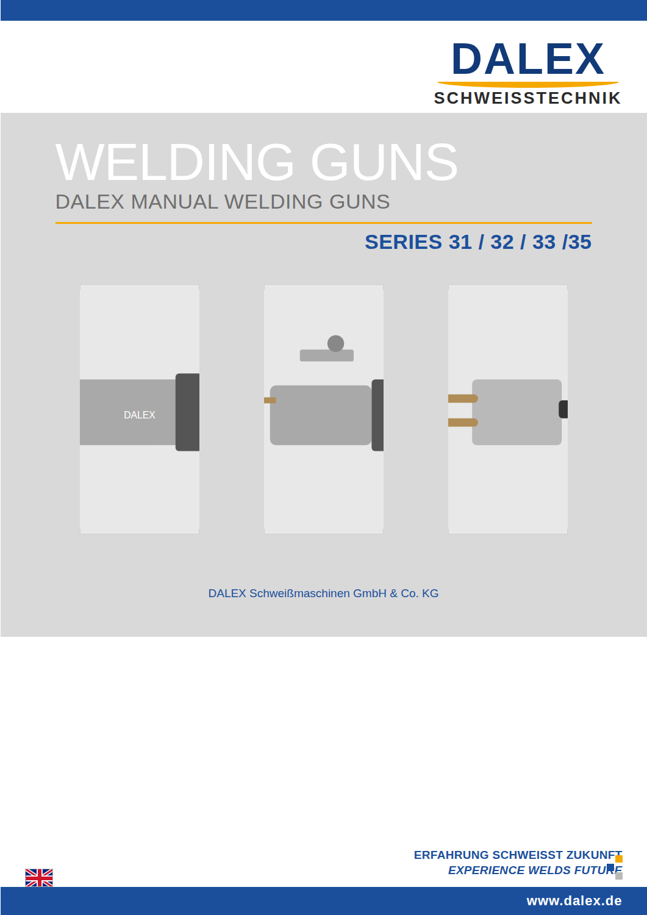DALEX
SCHWEISSTECHNIK
WELDING GUNS
DALEX MANUAL WELDING GUNS
SERIES 31 / 32 / 33 /35
DALEX Schweißmaschinen GmbH & Co. KG
ERFAHRUNG SCHWEISST ZUKUNFT
EXPERIENCE WELDS FUTURE
www.dalex.de